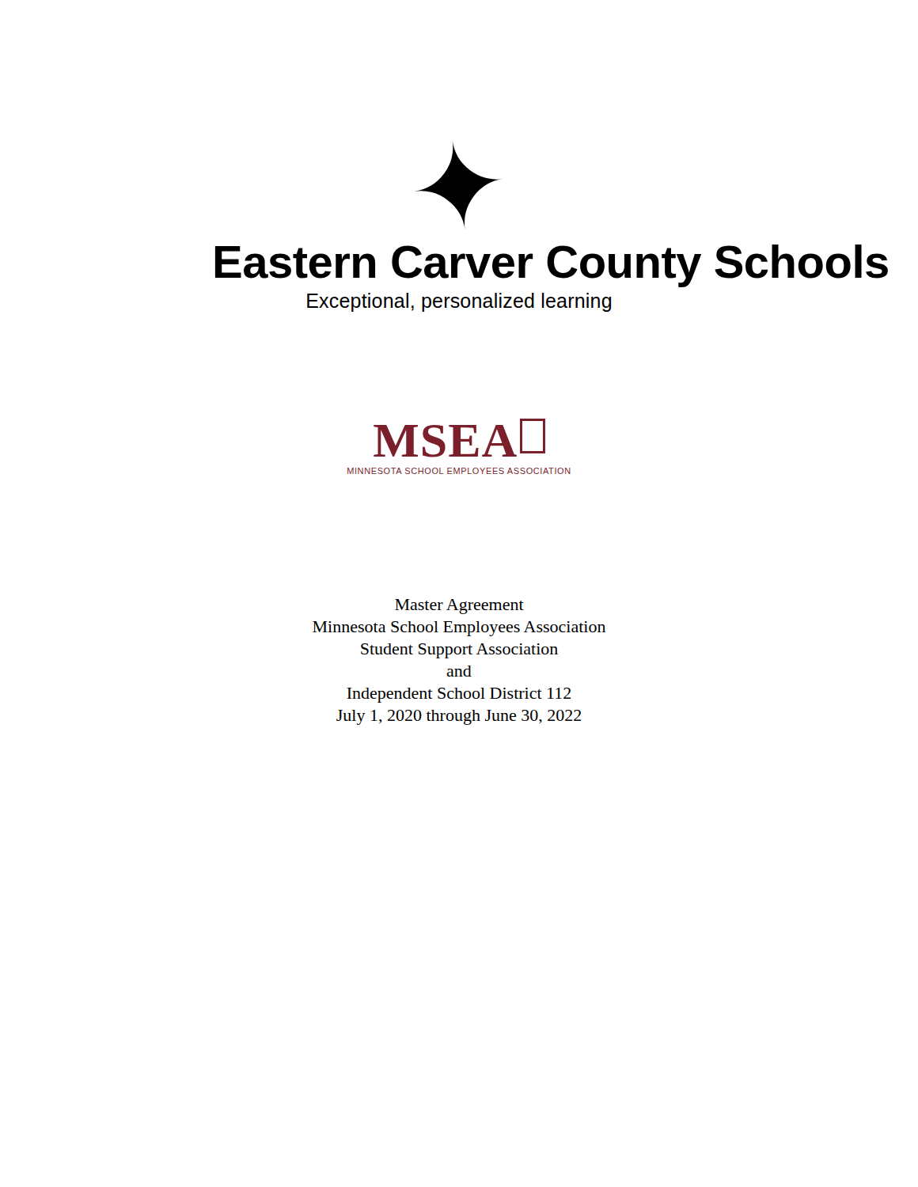✦
Eastern Carver County Schools
Exceptional, personalized learning
MSEA
MINNESOTA SCHOOL EMPLOYEES ASSOCIATION
Master Agreement
Minnesota School Employees Association
Student Support Association
and
Independent School District 112
July 1, 2020 through June 30, 2022